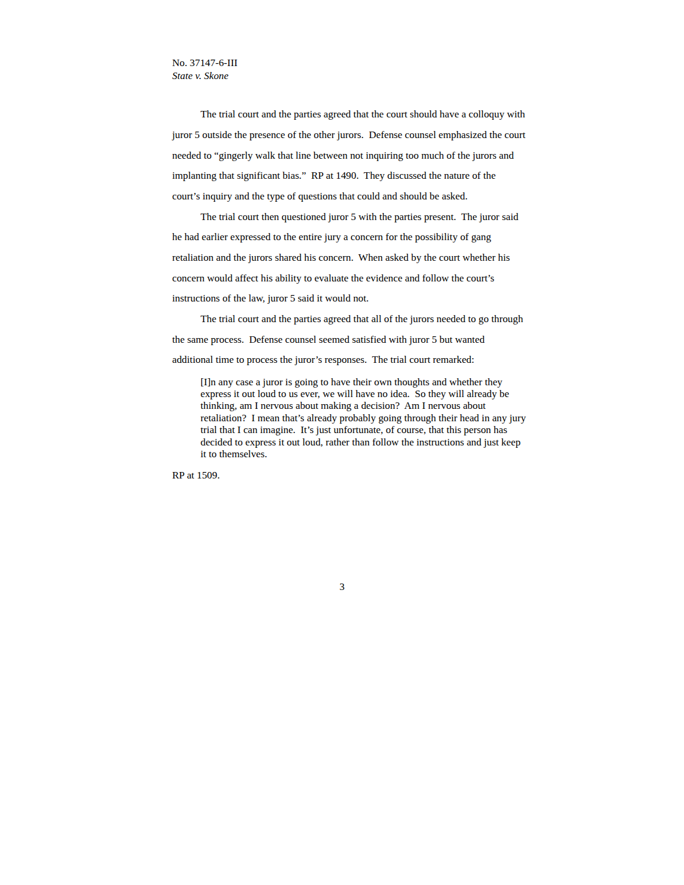No. 37147-6-III
State v. Skone
The trial court and the parties agreed that the court should have a colloquy with juror 5 outside the presence of the other jurors. Defense counsel emphasized the court needed to “gingerly walk that line between not inquiring too much of the jurors and implanting that significant bias.” RP at 1490. They discussed the nature of the court’s inquiry and the type of questions that could and should be asked.
The trial court then questioned juror 5 with the parties present. The juror said he had earlier expressed to the entire jury a concern for the possibility of gang retaliation and the jurors shared his concern. When asked by the court whether his concern would affect his ability to evaluate the evidence and follow the court’s instructions of the law, juror 5 said it would not.
The trial court and the parties agreed that all of the jurors needed to go through the same process. Defense counsel seemed satisfied with juror 5 but wanted additional time to process the juror’s responses. The trial court remarked:
[I]n any case a juror is going to have their own thoughts and whether they express it out loud to us ever, we will have no idea. So they will already be thinking, am I nervous about making a decision? Am I nervous about retaliation? I mean that’s already probably going through their head in any jury trial that I can imagine. It’s just unfortunate, of course, that this person has decided to express it out loud, rather than follow the instructions and just keep it to themselves.
RP at 1509.
3